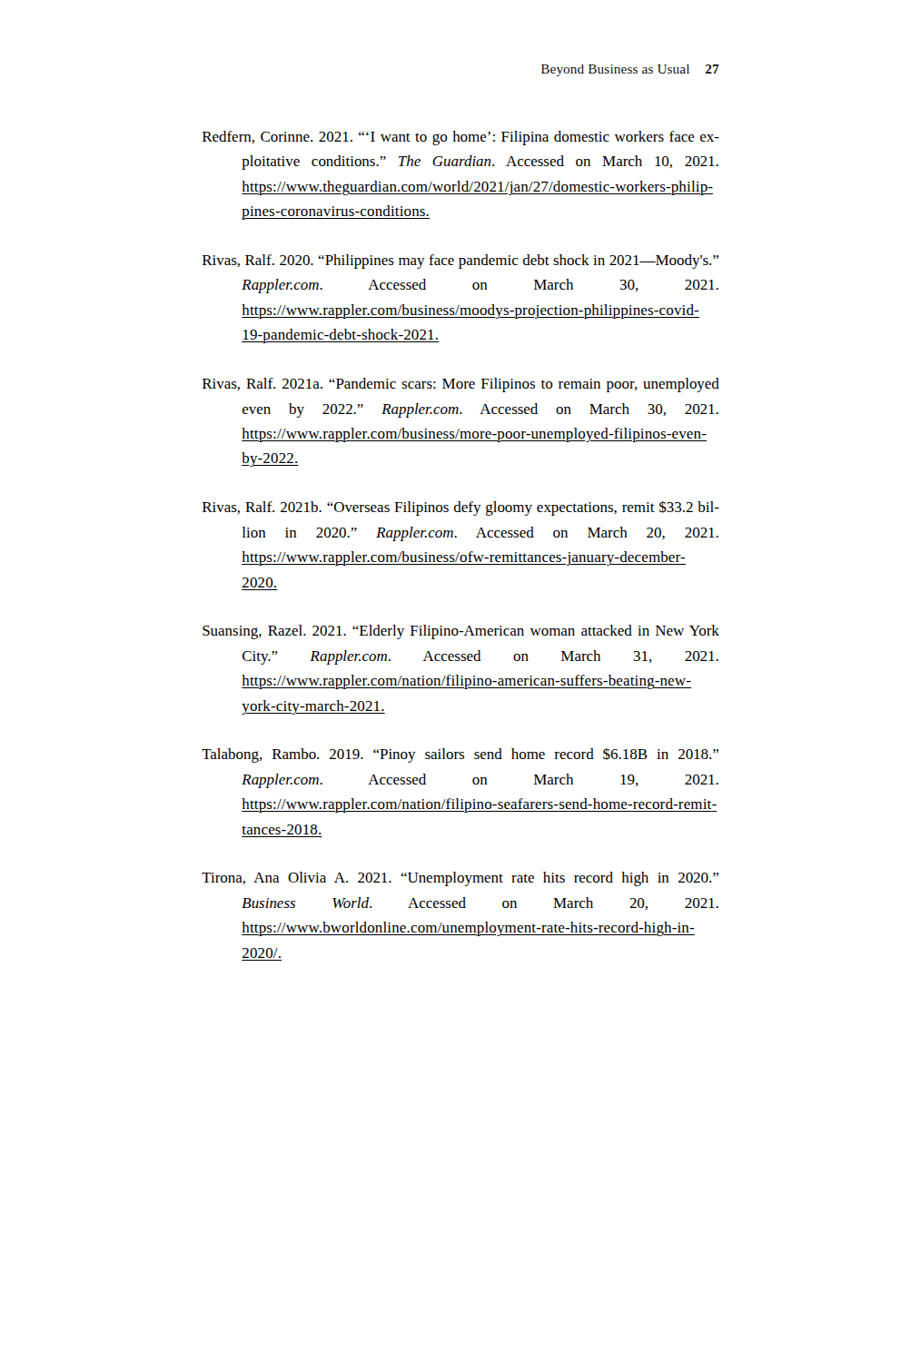Beyond Business as Usual 27
Redfern, Corinne. 2021. “‘I want to go home’: Filipina domestic workers face exploitative conditions.” The Guardian. Accessed on March 10, 2021. https://www.theguardian.com/world/2021/jan/27/domestic-workers-philippines-coronavirus-conditions.
Rivas, Ralf. 2020. “Philippines may face pandemic debt shock in 2021—Moody's.” Rappler.com. Accessed on March 30, 2021. https://www.rappler.com/business/moodys-projection-philippines-covid-19-pandemic-debt-shock-2021.
Rivas, Ralf. 2021a. “Pandemic scars: More Filipinos to remain poor, unemployed even by 2022.” Rappler.com. Accessed on March 30, 2021. https://www.rappler.com/business/more-poor-unemployed-filipinos-even-by-2022.
Rivas, Ralf. 2021b. “Overseas Filipinos defy gloomy expectations, remit $33.2 billion in 2020.” Rappler.com. Accessed on March 20, 2021. https://www.rappler.com/business/ofw-remittances-january-december-2020.
Suansing, Razel. 2021. “Elderly Filipino-American woman attacked in New York City.” Rappler.com. Accessed on March 31, 2021. https://www.rappler.com/nation/filipino-american-suffers-beating-new-york-city-march-2021.
Talabong, Rambo. 2019. “Pinoy sailors send home record $6.18B in 2018.” Rappler.com. Accessed on March 19, 2021. https://www.rappler.com/nation/filipino-seafarers-send-home-record-remittances-2018.
Tirona, Ana Olivia A. 2021. “Unemployment rate hits record high in 2020.” Business World. Accessed on March 20, 2021. https://www.bworldonline.com/unemployment-rate-hits-record-high-in-2020/.